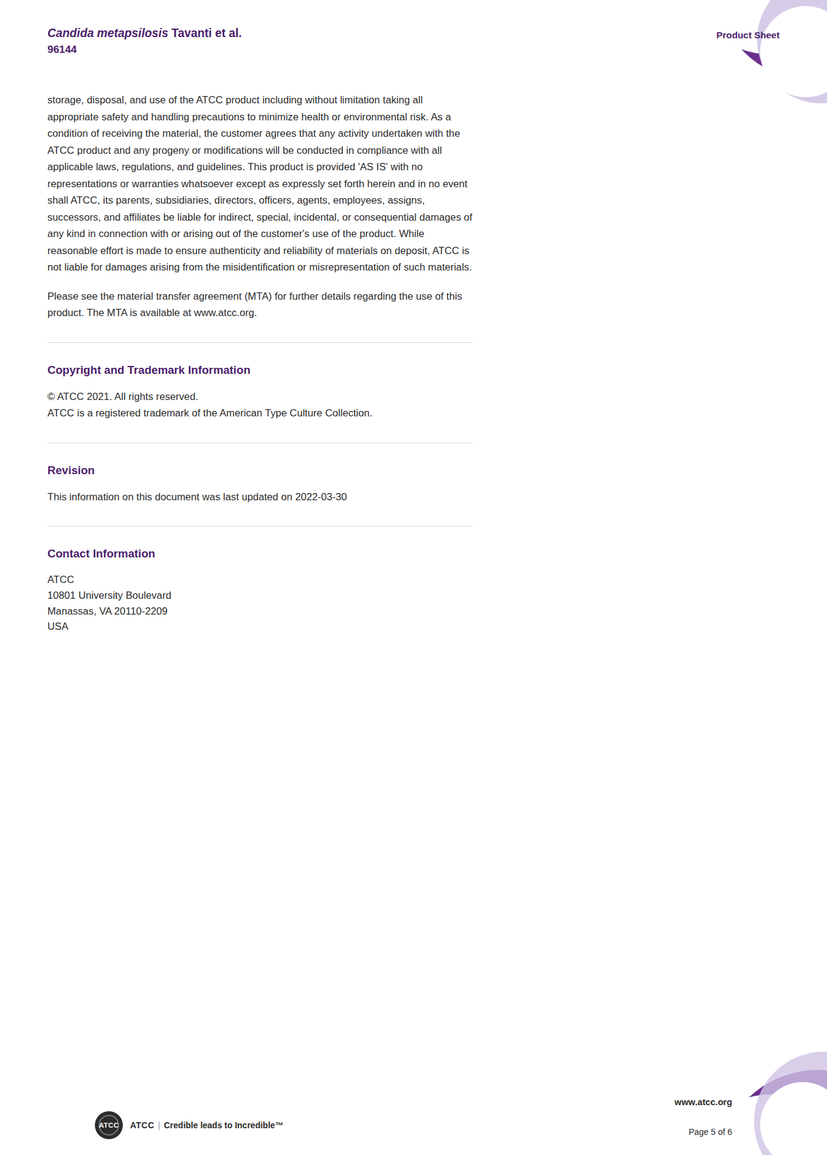Candida metapsilosis Tavanti et al. 96144
Product Sheet
storage, disposal, and use of the ATCC product including without limitation taking all appropriate safety and handling precautions to minimize health or environmental risk. As a condition of receiving the material, the customer agrees that any activity undertaken with the ATCC product and any progeny or modifications will be conducted in compliance with all applicable laws, regulations, and guidelines. This product is provided 'AS IS' with no representations or warranties whatsoever except as expressly set forth herein and in no event shall ATCC, its parents, subsidiaries, directors, officers, agents, employees, assigns, successors, and affiliates be liable for indirect, special, incidental, or consequential damages of any kind in connection with or arising out of the customer's use of the product. While reasonable effort is made to ensure authenticity and reliability of materials on deposit, ATCC is not liable for damages arising from the misidentification or misrepresentation of such materials.
Please see the material transfer agreement (MTA) for further details regarding the use of this product. The MTA is available at www.atcc.org.
Copyright and Trademark Information
© ATCC 2021. All rights reserved.
ATCC is a registered trademark of the American Type Culture Collection.
Revision
This information on this document was last updated on 2022-03-30
Contact Information
ATCC
10801 University Boulevard
Manassas, VA 20110-2209
USA
ATCC
ATCC|Credible leads to Incredible™
www.atcc.org
Page 5 of 6